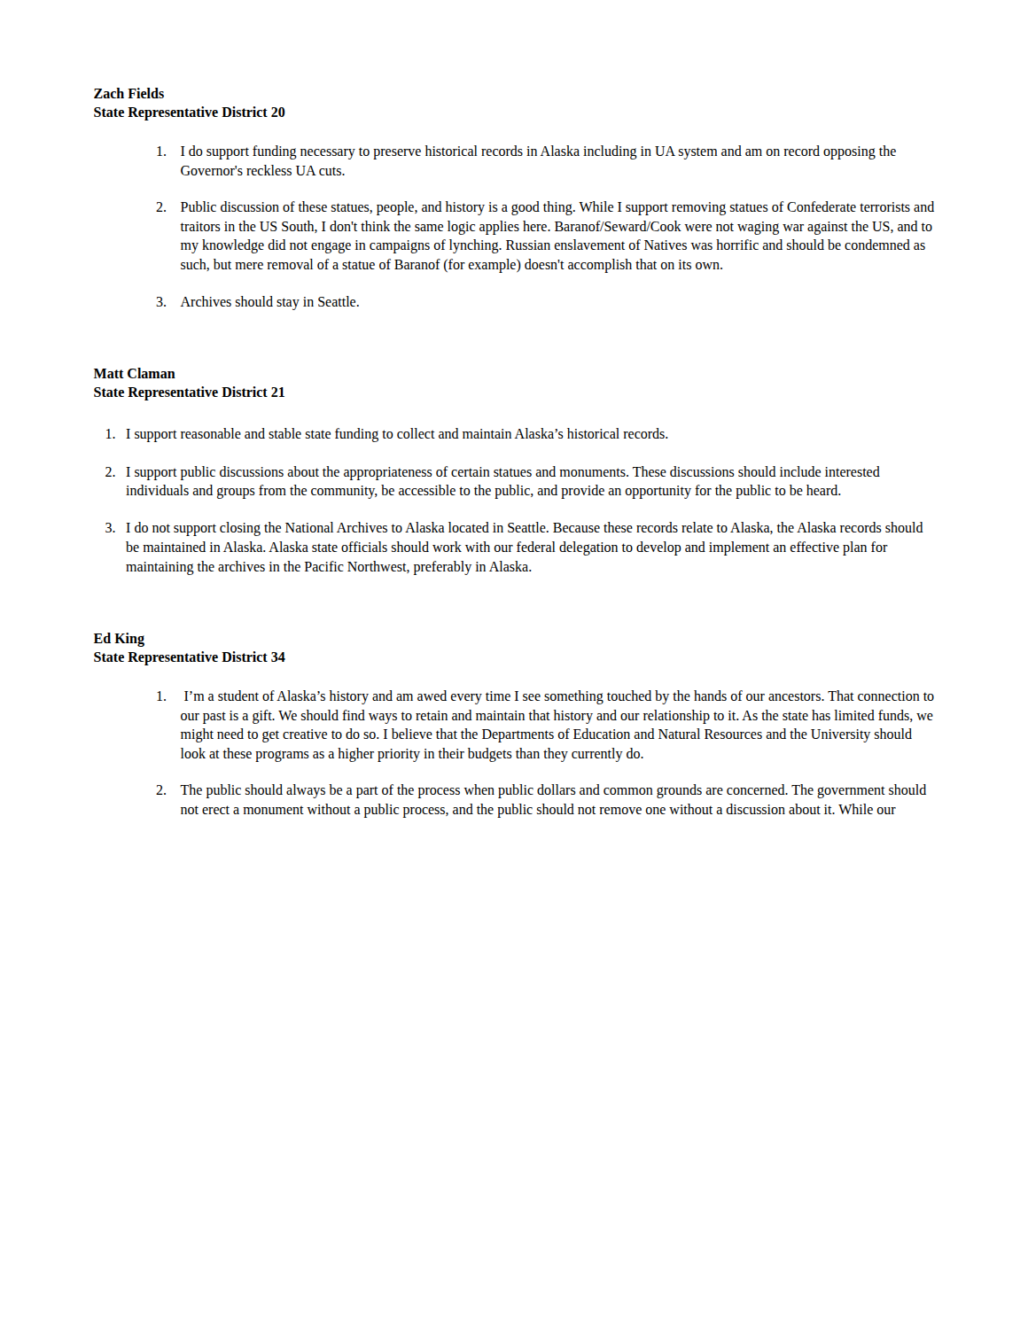Zach Fields State Representative District 20
I do support funding necessary to preserve historical records in Alaska including in UA system and am on record opposing the Governor's reckless UA cuts.
Public discussion of these statues, people, and history is a good thing. While I support removing statues of Confederate terrorists and traitors in the US South, I don't think the same logic applies here. Baranof/Seward/Cook were not waging war against the US, and to my knowledge did not engage in campaigns of lynching. Russian enslavement of Natives was horrific and should be condemned as such, but mere removal of a statue of Baranof (for example) doesn't accomplish that on its own.
Archives should stay in Seattle.
Matt Claman State Representative District 21
I support reasonable and stable state funding to collect and maintain Alaska’s historical records.
I support public discussions about the appropriateness of certain statues and monuments. These discussions should include interested individuals and groups from the community, be accessible to the public, and provide an opportunity for the public to be heard.
I do not support closing the National Archives to Alaska located in Seattle. Because these records relate to Alaska, the Alaska records should be maintained in Alaska. Alaska state officials should work with our federal delegation to develop and implement an effective plan for maintaining the archives in the Pacific Northwest, preferably in Alaska.
Ed King State Representative District 34
I’m a student of Alaska’s history and am awed every time I see something touched by the hands of our ancestors. That connection to our past is a gift. We should find ways to retain and maintain that history and our relationship to it. As the state has limited funds, we might need to get creative to do so. I believe that the Departments of Education and Natural Resources and the University should look at these programs as a higher priority in their budgets than they currently do.
The public should always be a part of the process when public dollars and common grounds are concerned. The government should not erect a monument without a public process, and the public should not remove one without a discussion about it. While our